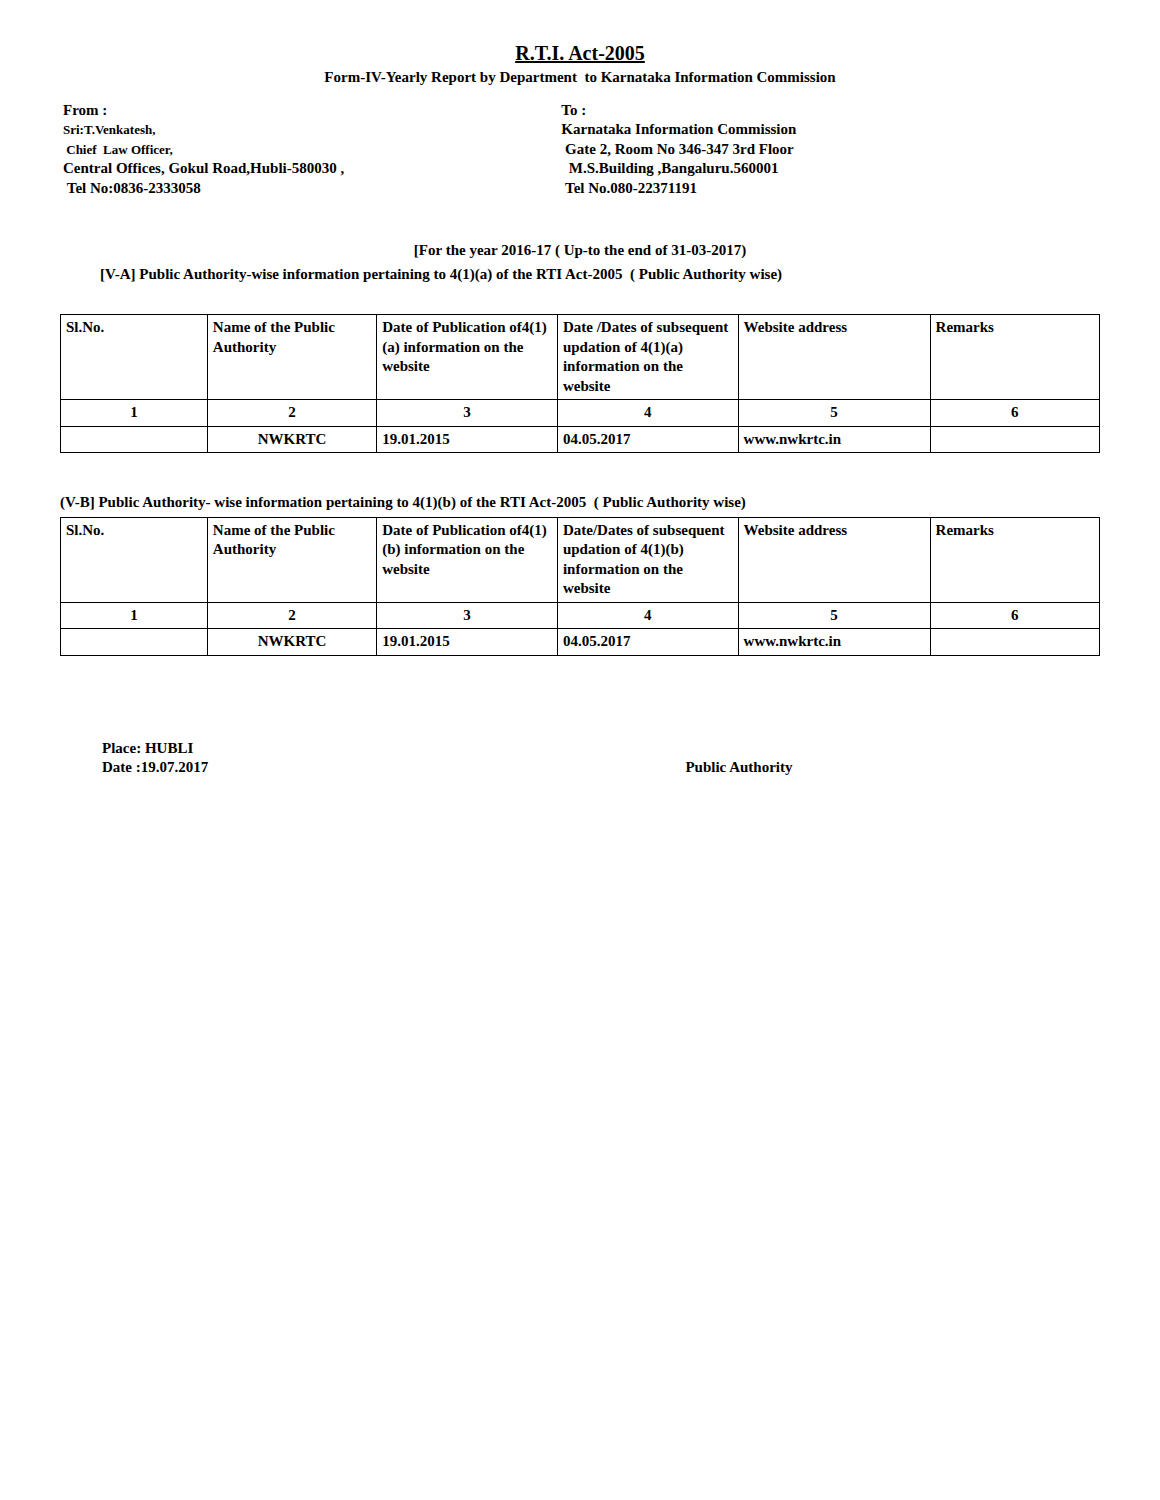R.T.I. Act-2005
Form-IV-Yearly Report by Department to Karnataka Information Commission
| From : Sri:T.Venkatesh, Chief Law Officer, Central Offices, Gokul Road,Hubli-580030 , Tel No:0836-2333058 | To : Karnataka Information Commission Gate 2, Room No 346-347 3rd Floor M.S.Building ,Bangaluru.560001 Tel No.080-22371191 |
[For the year 2016-17 ( Up-to the end of 31-03-2017)
[V-A] Public Authority-wise information pertaining to 4(1)(a) of the RTI Act-2005 ( Public Authority wise)
| Sl.No. | Name of the Public Authority | Date of Publication of4(1)(a) information on the website | Date /Dates of subsequent updation of 4(1)(a) information on the website | Website address | Remarks |
| --- | --- | --- | --- | --- | --- |
| 1 | 2 | 3 | 4 | 5 | 6 |
| | NWKRTC | 19.01.2015 | 04.05.2017 | www.nwkrtc.in | |
(V-B] Public Authority- wise information pertaining to 4(1)(b) of the RTI Act-2005 ( Public Authority wise)
| Sl.No. | Name of the Public Authority | Date of Publication of4(1)(b) information on the website | Date/Dates of subsequent updation of 4(1)(b) information on the website | Website address | Remarks |
| --- | --- | --- | --- | --- | --- |
| 1 | 2 | 3 | 4 | 5 | 6 |
| | NWKRTC | 19.01.2015 | 04.05.2017 | www.nwkrtc.in | |
| Place: HUBLI Date :19.07.2017 | Public Authority |